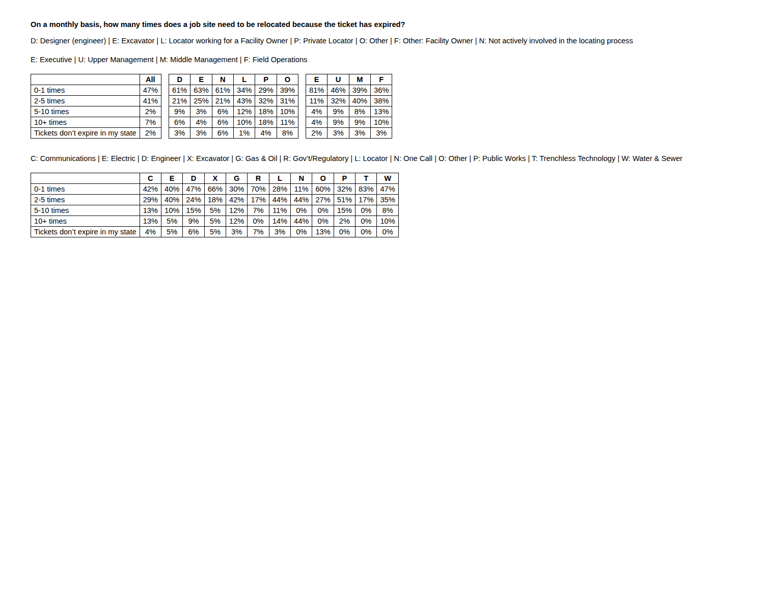On a monthly basis, how many times does a job site need to be relocated because the ticket has expired?
D: Designer (engineer) | E: Excavator | L: Locator working for a Facility Owner | P: Private Locator | O: Other | F: Other: Facility Owner | N: Not actively involved in the locating process
E: Executive | U: Upper Management | M: Middle Management | F: Field Operations
| | All | | D | E | N | L | P | O | | E | U | M | F |
| --- | --- | --- | --- | --- | --- | --- | --- | --- | --- | --- | --- | --- | --- |
| 0-1 times | 47% | | 61% | 63% | 61% | 34% | 29% | 39% | | 81% | 46% | 39% | 36% |
| 2-5 times | 41% | | 21% | 25% | 21% | 43% | 32% | 31% | | 11% | 32% | 40% | 38% |
| 5-10 times | 2% | | 9% | 3% | 6% | 12% | 18% | 10% | | 4% | 9% | 8% | 13% |
| 10+ times | 7% | | 6% | 4% | 6% | 10% | 18% | 11% | | 4% | 9% | 9% | 10% |
| Tickets don’t expire in my state | 2% | | 3% | 3% | 6% | 1% | 4% | 8% | | 2% | 3% | 3% | 3% |
C: Communications | E: Electric | D: Engineer | X: Excavator | G: Gas & Oil | R: Gov’t/Regulatory | L: Locator | N: One Call | O: Other | P: Public Works | T: Trenchless Technology | W: Water & Sewer
| | C | E | D | X | G | R | L | N | O | P | T | W |
| --- | --- | --- | --- | --- | --- | --- | --- | --- | --- | --- | --- | --- |
| 0-1 times | 42% | 40% | 47% | 66% | 30% | 70% | 28% | 11% | 60% | 32% | 83% | 47% |
| 2-5 times | 29% | 40% | 24% | 18% | 42% | 17% | 44% | 44% | 27% | 51% | 17% | 35% |
| 5-10 times | 13% | 10% | 15% | 5% | 12% | 7% | 11% | 0% | 0% | 15% | 0% | 8% |
| 10+ times | 13% | 5% | 9% | 5% | 12% | 0% | 14% | 44% | 0% | 2% | 0% | 10% |
| Tickets don’t expire in my state | 4% | 5% | 6% | 5% | 3% | 7% | 3% | 0% | 13% | 0% | 0% | 0% |